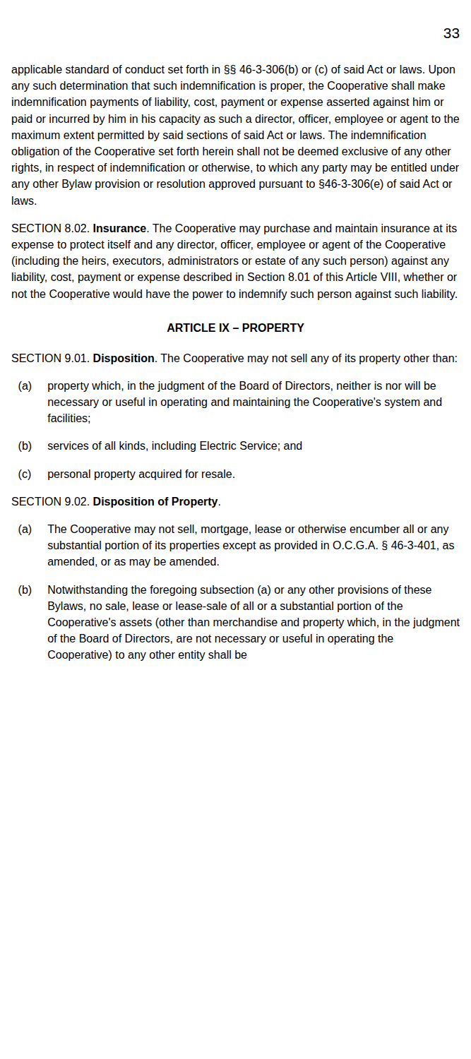33
applicable standard of conduct set forth in §§ 46-3-306(b) or (c) of said Act or laws. Upon any such determination that such indemnification is proper, the Cooperative shall make indemnification payments of liability, cost, payment or expense asserted against him or paid or incurred by him in his capacity as such a director, officer, employee or agent to the maximum extent permitted by said sections of said Act or laws. The indemnification obligation of the Cooperative set forth herein shall not be deemed exclusive of any other rights, in respect of indemnification or otherwise, to which any party may be entitled under any other Bylaw provision or resolution approved pursuant to §46-3-306(e) of said Act or laws.
SECTION 8.02. Insurance. The Cooperative may purchase and maintain insurance at its expense to protect itself and any director, officer, employee or agent of the Cooperative (including the heirs, executors, administrators or estate of any such person) against any liability, cost, payment or expense described in Section 8.01 of this Article VIII, whether or not the Cooperative would have the power to indemnify such person against such liability.
ARTICLE IX – PROPERTY
SECTION 9.01. Disposition. The Cooperative may not sell any of its property other than:
(a) property which, in the judgment of the Board of Directors, neither is nor will be necessary or useful in operating and maintaining the Cooperative's system and facilities;
(b) services of all kinds, including Electric Service; and
(c) personal property acquired for resale.
SECTION 9.02. Disposition of Property.
(a) The Cooperative may not sell, mortgage, lease or otherwise encumber all or any substantial portion of its properties except as provided in O.C.G.A. § 46-3-401, as amended, or as may be amended.
(b) Notwithstanding the foregoing subsection (a) or any other provisions of these Bylaws, no sale, lease or lease-sale of all or a substantial portion of the Cooperative's assets (other than merchandise and property which, in the judgment of the Board of Directors, are not necessary or useful in operating the Cooperative) to any other entity shall be